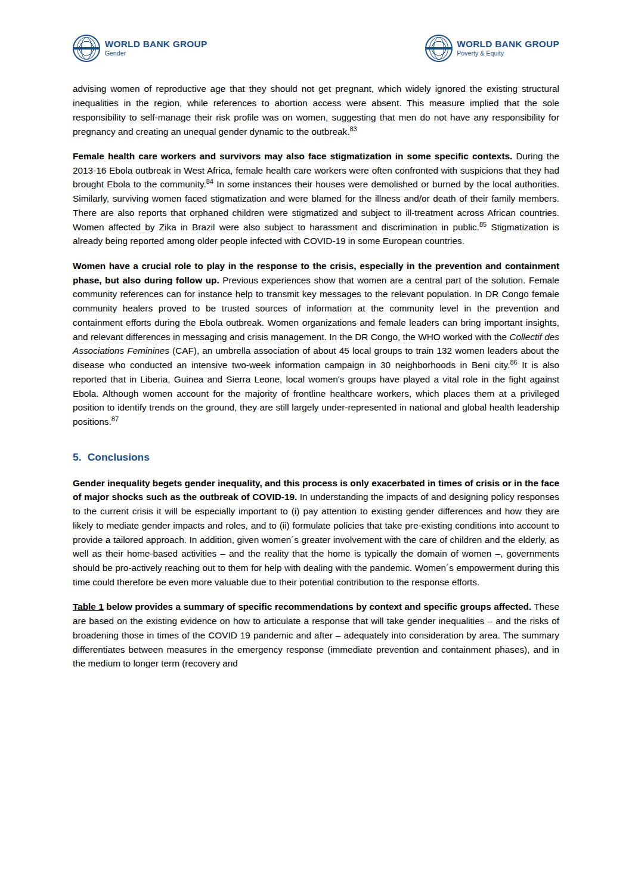WORLD BANK GROUP Gender
WORLD BANK GROUP Poverty & Equity
advising women of reproductive age that they should not get pregnant, which widely ignored the existing structural inequalities in the region, while references to abortion access were absent. This measure implied that the sole responsibility to self-manage their risk profile was on women, suggesting that men do not have any responsibility for pregnancy and creating an unequal gender dynamic to the outbreak.83
Female health care workers and survivors may also face stigmatization in some specific contexts. During the 2013-16 Ebola outbreak in West Africa, female health care workers were often confronted with suspicions that they had brought Ebola to the community.84 In some instances their houses were demolished or burned by the local authorities. Similarly, surviving women faced stigmatization and were blamed for the illness and/or death of their family members. There are also reports that orphaned children were stigmatized and subject to ill-treatment across African countries. Women affected by Zika in Brazil were also subject to harassment and discrimination in public.85 Stigmatization is already being reported among older people infected with COVID-19 in some European countries.
Women have a crucial role to play in the response to the crisis, especially in the prevention and containment phase, but also during follow up. Previous experiences show that women are a central part of the solution. Female community references can for instance help to transmit key messages to the relevant population. In DR Congo female community healers proved to be trusted sources of information at the community level in the prevention and containment efforts during the Ebola outbreak. Women organizations and female leaders can bring important insights, and relevant differences in messaging and crisis management. In the DR Congo, the WHO worked with the Collectif des Associations Feminines (CAF), an umbrella association of about 45 local groups to train 132 women leaders about the disease who conducted an intensive two-week information campaign in 30 neighborhoods in Beni city.86 It is also reported that in Liberia, Guinea and Sierra Leone, local women's groups have played a vital role in the fight against Ebola. Although women account for the majority of frontline healthcare workers, which places them at a privileged position to identify trends on the ground, they are still largely under-represented in national and global health leadership positions.87
5. Conclusions
Gender inequality begets gender inequality, and this process is only exacerbated in times of crisis or in the face of major shocks such as the outbreak of COVID-19. In understanding the impacts of and designing policy responses to the current crisis it will be especially important to (i) pay attention to existing gender differences and how they are likely to mediate gender impacts and roles, and to (ii) formulate policies that take pre-existing conditions into account to provide a tailored approach. In addition, given women´s greater involvement with the care of children and the elderly, as well as their home-based activities – and the reality that the home is typically the domain of women –, governments should be pro-actively reaching out to them for help with dealing with the pandemic. Women´s empowerment during this time could therefore be even more valuable due to their potential contribution to the response efforts.
Table 1 below provides a summary of specific recommendations by context and specific groups affected. These are based on the existing evidence on how to articulate a response that will take gender inequalities – and the risks of broadening those in times of the COVID 19 pandemic and after – adequately into consideration by area. The summary differentiates between measures in the emergency response (immediate prevention and containment phases), and in the medium to longer term (recovery and